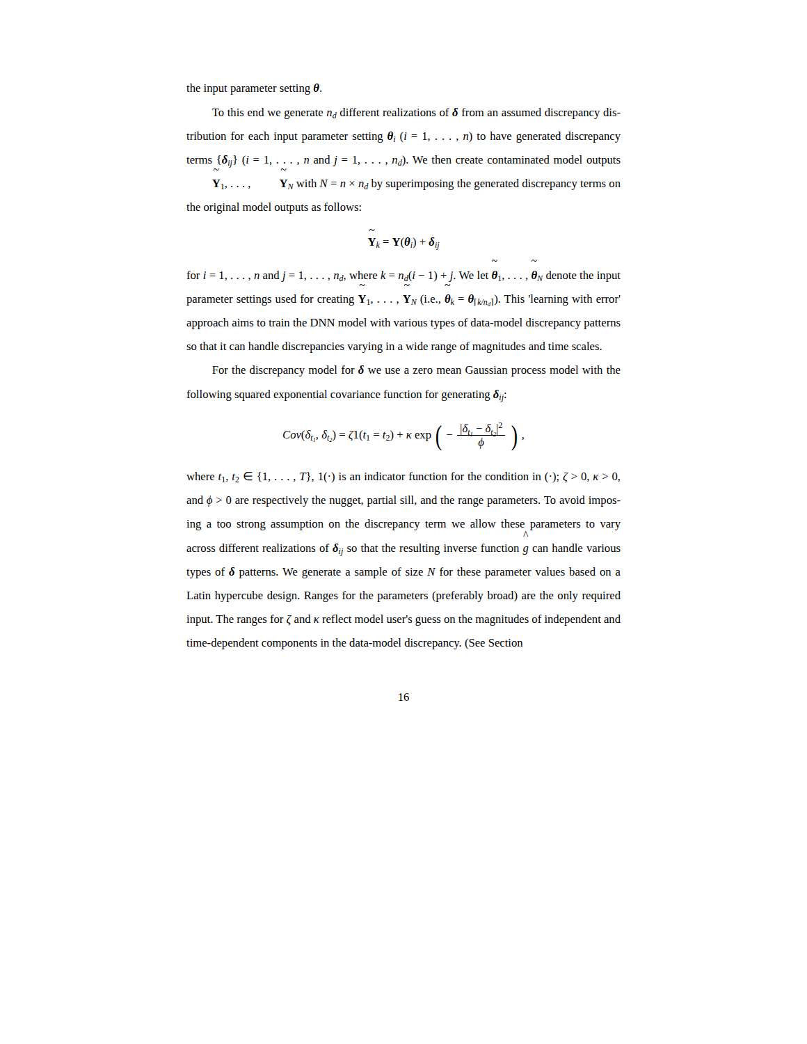the input parameter setting θ.
To this end we generate nd different realizations of δ from an assumed discrepancy distribution for each input parameter setting θi (i = 1, . . . , n) to have generated discrepancy terms {δij} (i = 1, . . . , n and j = 1, . . . , nd). We then create contaminated model outputs ~Y1, . . . , ~YN with N = n × nd by superimposing the generated discrepancy terms on the original model outputs as follows:
~Yk = Y(θi) + δij
for i = 1, . . . , n and j = 1, . . . , nd, where k = nd(i − 1) + j. We let ~θ1, . . . , ~θN denote the input parameter settings used for creating ~Y1, . . . , ~YN (i.e., ~θk = θ⌈k/nd⌉). This 'learning with error' approach aims to train the DNN model with various types of data-model discrepancy patterns so that it can handle discrepancies varying in a wide range of magnitudes and time scales.
For the discrepancy model for δ we use a zero mean Gaussian process model with the following squared exponential covariance function for generating δij:
Cov(δt1, δt2) = ζ1(t1 = t2) + κ exp ( − |δt1 − δt2|2 ϕ ) ,
where t1, t2 ∈ {1, . . . , T}, 1(·) is an indicator function for the condition in (·); ζ > 0, κ > 0, and ϕ > 0 are respectively the nugget, partial sill, and the range parameters. To avoid imposing a too strong assumption on the discrepancy term we allow these parameters to vary across different realizations of δij so that the resulting inverse function ^g can handle various types of δ patterns. We generate a sample of size N for these parameter values based on a Latin hypercube design. Ranges for the parameters (preferably broad) are the only required input. The ranges for ζ and κ reflect model user's guess on the magnitudes of independent and time-dependent components in the data-model discrepancy. (See Section
16